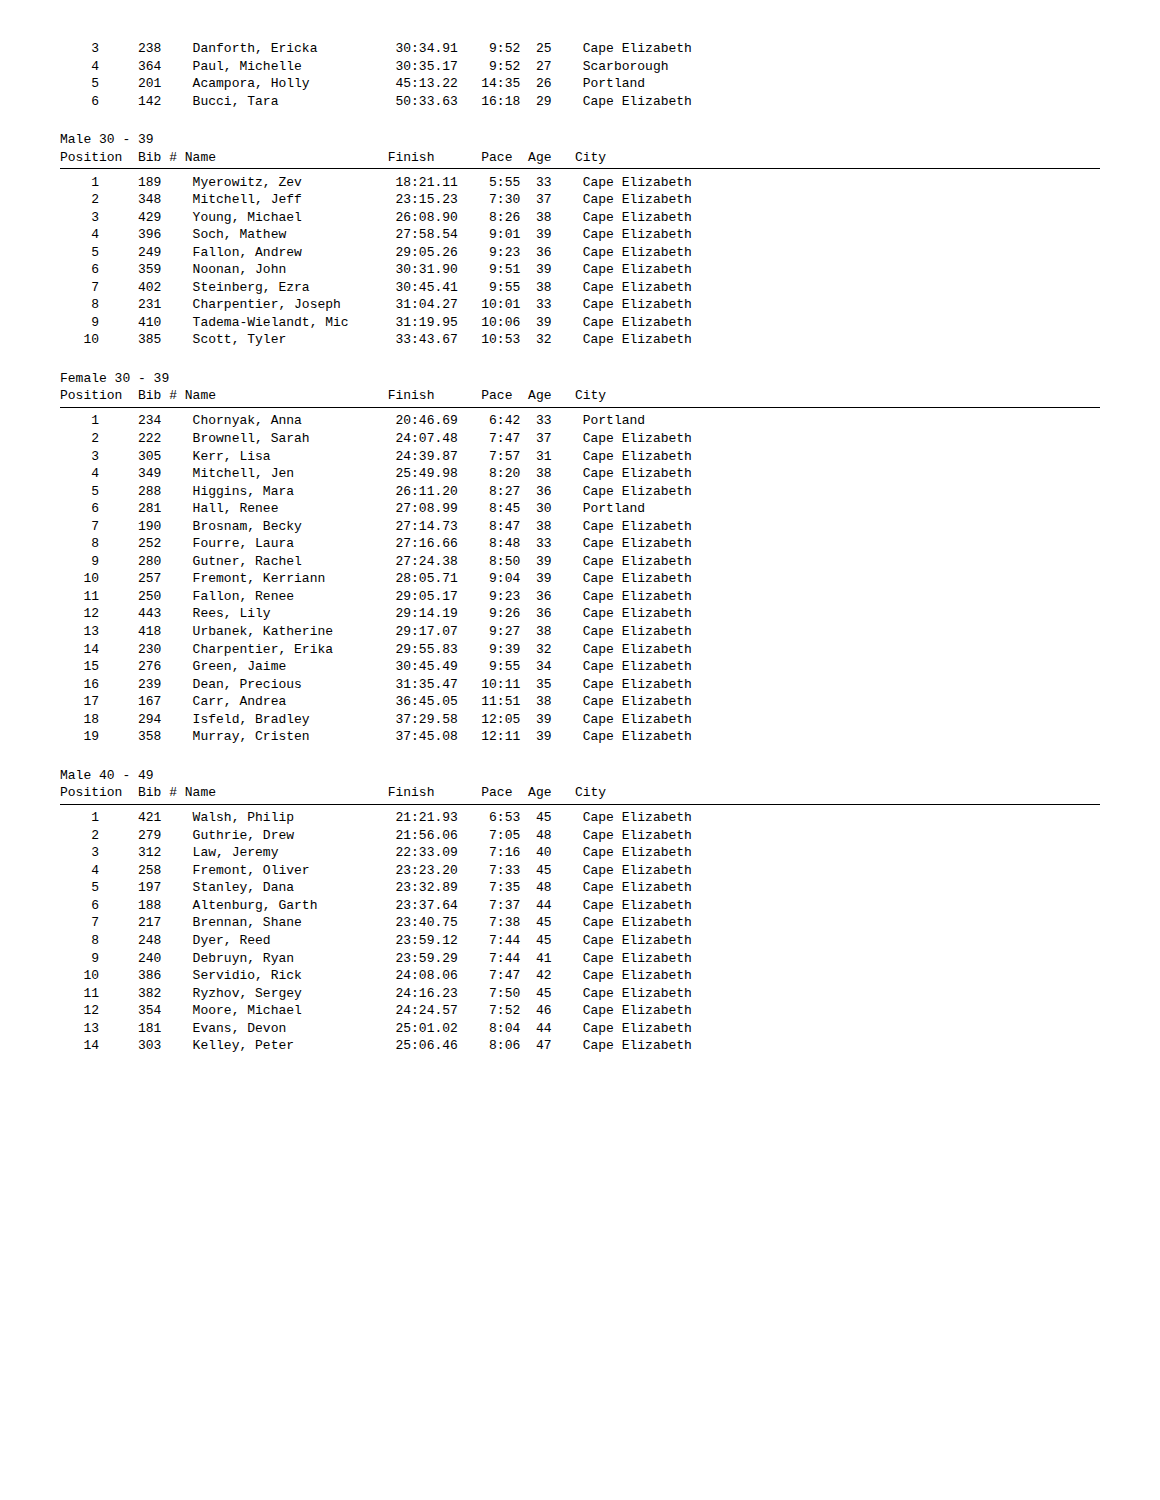3     238    Danforth, Ericka          30:34.91    9:52  25    Cape Elizabeth
    4     364    Paul, Michelle            30:35.17    9:52  27    Scarborough
    5     201    Acampora, Holly           45:13.22   14:35  26    Portland
    6     142    Bucci, Tara               50:33.63   16:18  29    Cape Elizabeth
Male 30 - 39
Position  Bib # Name                      Finish      Pace  Age   City
    1     189    Myerowitz, Zev            18:21.11    5:55  33    Cape Elizabeth
    2     348    Mitchell, Jeff            23:15.23    7:30  37    Cape Elizabeth
    3     429    Young, Michael            26:08.90    8:26  38    Cape Elizabeth
    4     396    Soch, Mathew              27:58.54    9:01  39    Cape Elizabeth
    5     249    Fallon, Andrew            29:05.26    9:23  36    Cape Elizabeth
    6     359    Noonan, John              30:31.90    9:51  39    Cape Elizabeth
    7     402    Steinberg, Ezra           30:45.41    9:55  38    Cape Elizabeth
    8     231    Charpentier, Joseph       31:04.27   10:01  33    Cape Elizabeth
    9     410    Tadema-Wielandt, Mic      31:19.95   10:06  39    Cape Elizabeth
   10     385    Scott, Tyler              33:43.67   10:53  32    Cape Elizabeth
Female 30 - 39
Position  Bib # Name                      Finish      Pace  Age   City
    1     234    Chornyak, Anna            20:46.69    6:42  33    Portland
    2     222    Brownell, Sarah           24:07.48    7:47  37    Cape Elizabeth
    3     305    Kerr, Lisa                24:39.87    7:57  31    Cape Elizabeth
    4     349    Mitchell, Jen             25:49.98    8:20  38    Cape Elizabeth
    5     288    Higgins, Mara             26:11.20    8:27  36    Cape Elizabeth
    6     281    Hall, Renee               27:08.99    8:45  30    Portland
    7     190    Brosnam, Becky            27:14.73    8:47  38    Cape Elizabeth
    8     252    Fourre, Laura             27:16.66    8:48  33    Cape Elizabeth
    9     280    Gutner, Rachel            27:24.38    8:50  39    Cape Elizabeth
   10     257    Fremont, Kerriann         28:05.71    9:04  39    Cape Elizabeth
   11     250    Fallon, Renee             29:05.17    9:23  36    Cape Elizabeth
   12     443    Rees, Lily                29:14.19    9:26  36    Cape Elizabeth
   13     418    Urbanek, Katherine        29:17.07    9:27  38    Cape Elizabeth
   14     230    Charpentier, Erika        29:55.83    9:39  32    Cape Elizabeth
   15     276    Green, Jaime              30:45.49    9:55  34    Cape Elizabeth
   16     239    Dean, Precious            31:35.47   10:11  35    Cape Elizabeth
   17     167    Carr, Andrea              36:45.05   11:51  38    Cape Elizabeth
   18     294    Isfeld, Bradley           37:29.58   12:05  39    Cape Elizabeth
   19     358    Murray, Cristen           37:45.08   12:11  39    Cape Elizabeth
Male 40 - 49
Position  Bib # Name                      Finish      Pace  Age   City
    1     421    Walsh, Philip             21:21.93    6:53  45    Cape Elizabeth
    2     279    Guthrie, Drew             21:56.06    7:05  48    Cape Elizabeth
    3     312    Law, Jeremy               22:33.09    7:16  40    Cape Elizabeth
    4     258    Fremont, Oliver           23:23.20    7:33  45    Cape Elizabeth
    5     197    Stanley, Dana             23:32.89    7:35  48    Cape Elizabeth
    6     188    Altenburg, Garth          23:37.64    7:37  44    Cape Elizabeth
    7     217    Brennan, Shane            23:40.75    7:38  45    Cape Elizabeth
    8     248    Dyer, Reed                23:59.12    7:44  45    Cape Elizabeth
    9     240    Debruyn, Ryan             23:59.29    7:44  41    Cape Elizabeth
   10     386    Servidio, Rick            24:08.06    7:47  42    Cape Elizabeth
   11     382    Ryzhov, Sergey            24:16.23    7:50  45    Cape Elizabeth
   12     354    Moore, Michael            24:24.57    7:52  46    Cape Elizabeth
   13     181    Evans, Devon              25:01.02    8:04  44    Cape Elizabeth
   14     303    Kelley, Peter             25:06.46    8:06  47    Cape Elizabeth